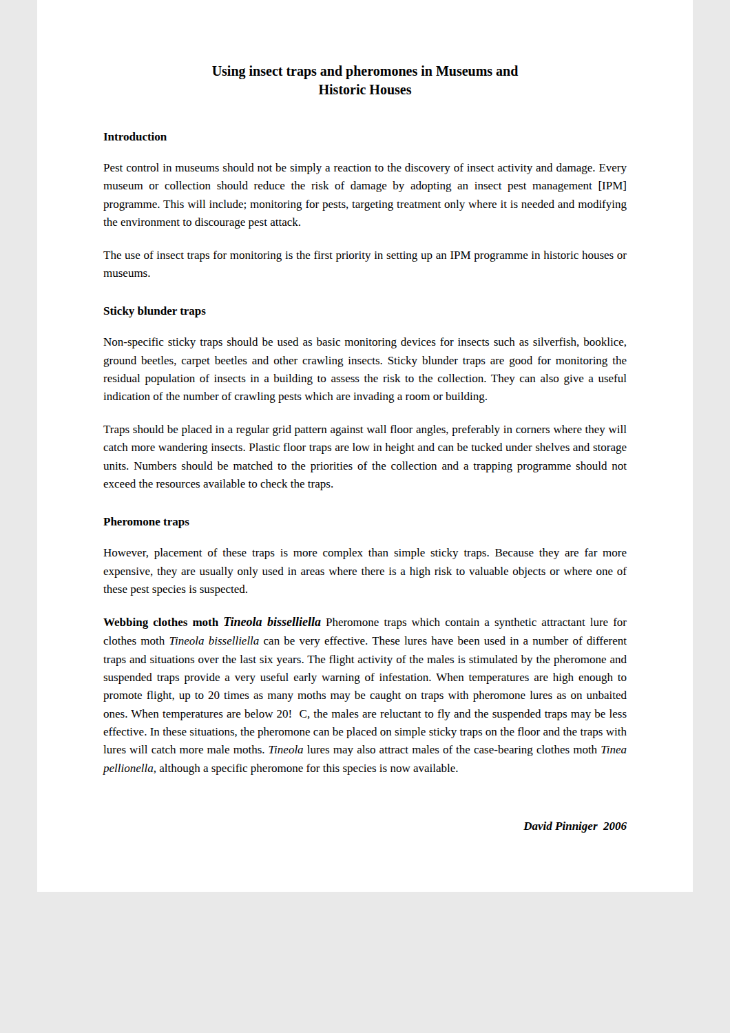Using insect traps and pheromones in Museums and
Historic Houses
Introduction
Pest control in museums should not be simply a reaction to the discovery of insect activity and damage. Every museum or collection should reduce the risk of damage by adopting an insect pest management [IPM] programme. This will include; monitoring for pests, targeting treatment only where it is needed and modifying the environment to discourage pest attack.
The use of insect traps for monitoring is the first priority in setting up an IPM programme in historic houses or museums.
Sticky blunder traps
Non-specific sticky traps should be used as basic monitoring devices for insects such as silverfish, booklice, ground beetles, carpet beetles and other crawling insects. Sticky blunder traps are good for monitoring the residual population of insects in a building to assess the risk to the collection. They can also give a useful indication of the number of crawling pests which are invading a room or building.
Traps should be placed in a regular grid pattern against wall floor angles, preferably in corners where they will catch more wandering insects. Plastic floor traps are low in height and can be tucked under shelves and storage units. Numbers should be matched to the priorities of the collection and a trapping programme should not exceed the resources available to check the traps.
Pheromone traps
However, placement of these traps is more complex than simple sticky traps. Because they are far more expensive, they are usually only used in areas where there is a high risk to valuable objects or where one of these pest species is suspected.
Webbing clothes moth Tineola bisselliella Pheromone traps which contain a synthetic attractant lure for clothes moth Tineola bisselliella can be very effective. These lures have been used in a number of different traps and situations over the last six years. The flight activity of the males is stimulated by the pheromone and suspended traps provide a very useful early warning of infestation. When temperatures are high enough to promote flight, up to 20 times as many moths may be caught on traps with pheromone lures as on unbaited ones. When temperatures are below 20! C, the males are reluctant to fly and the suspended traps may be less effective. In these situations, the pheromone can be placed on simple sticky traps on the floor and the traps with lures will catch more male moths. Tineola lures may also attract males of the case-bearing clothes moth Tinea pellionella, although a specific pheromone for this species is now available.
David Pinniger 2006